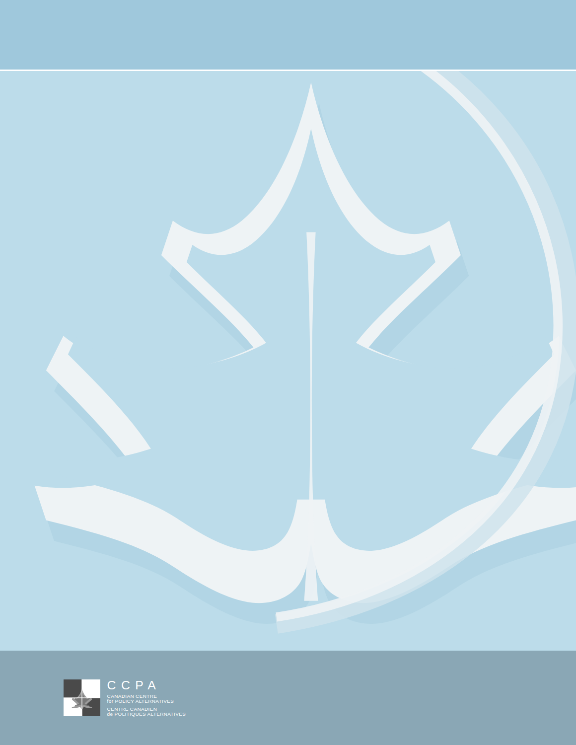CCPA CANADIAN CENTRE for POLICY ALTERNATIVES CENTRE CANADIEN de POLITIQUES ALTERNATIVES